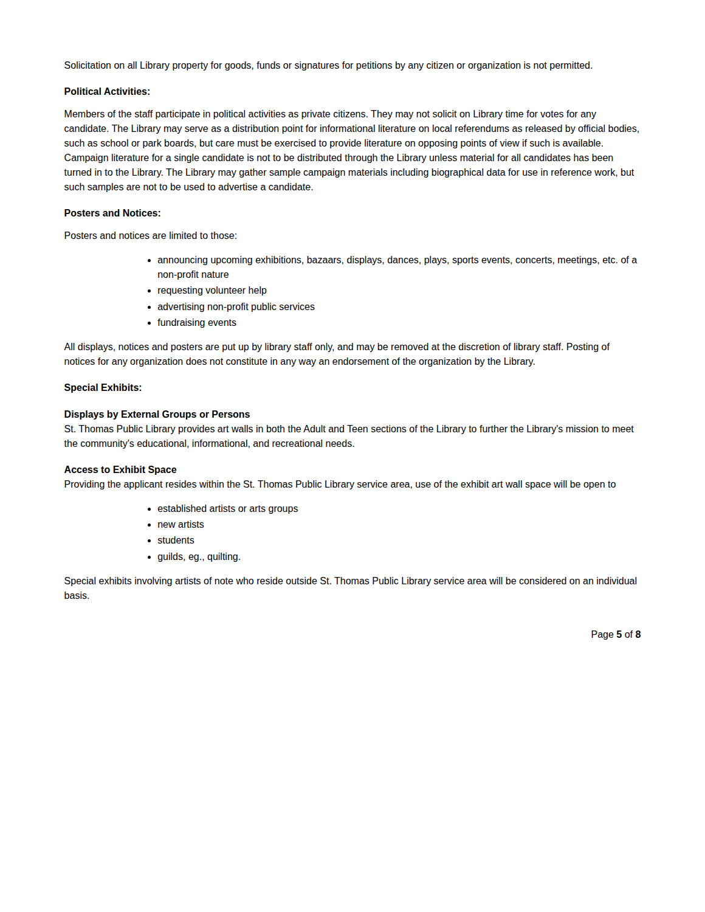Solicitation on all Library property for goods, funds or signatures for petitions by any citizen or organization is not permitted.
Political Activities:
Members of the staff participate in political activities as private citizens. They may not solicit on Library time for votes for any candidate. The Library may serve as a distribution point for informational literature on local referendums as released by official bodies, such as school or park boards, but care must be exercised to provide literature on opposing points of view if such is available. Campaign literature for a single candidate is not to be distributed through the Library unless material for all candidates has been turned in to the Library. The Library may gather sample campaign materials including biographical data for use in reference work, but such samples are not to be used to advertise a candidate.
Posters and Notices:
Posters and notices are limited to those:
announcing upcoming exhibitions, bazaars, displays, dances, plays, sports events, concerts, meetings, etc. of a non-profit nature
requesting volunteer help
advertising non-profit public services
fundraising events
All displays, notices and posters are put up by library staff only, and may be removed at the discretion of library staff. Posting of notices for any organization does not constitute in any way an endorsement of the organization by the Library.
Special Exhibits:
Displays by External Groups or Persons
St. Thomas Public Library provides art walls in both the Adult and Teen sections of the Library to further the Library's mission to meet the community's educational, informational, and recreational needs.
Access to Exhibit Space
Providing the applicant resides within the St. Thomas Public Library service area, use of the exhibit art wall space will be open to
established artists or arts groups
new artists
students
guilds, eg., quilting.
Special exhibits involving artists of note who reside outside St. Thomas Public Library service area will be considered on an individual basis.
Page 5 of 8